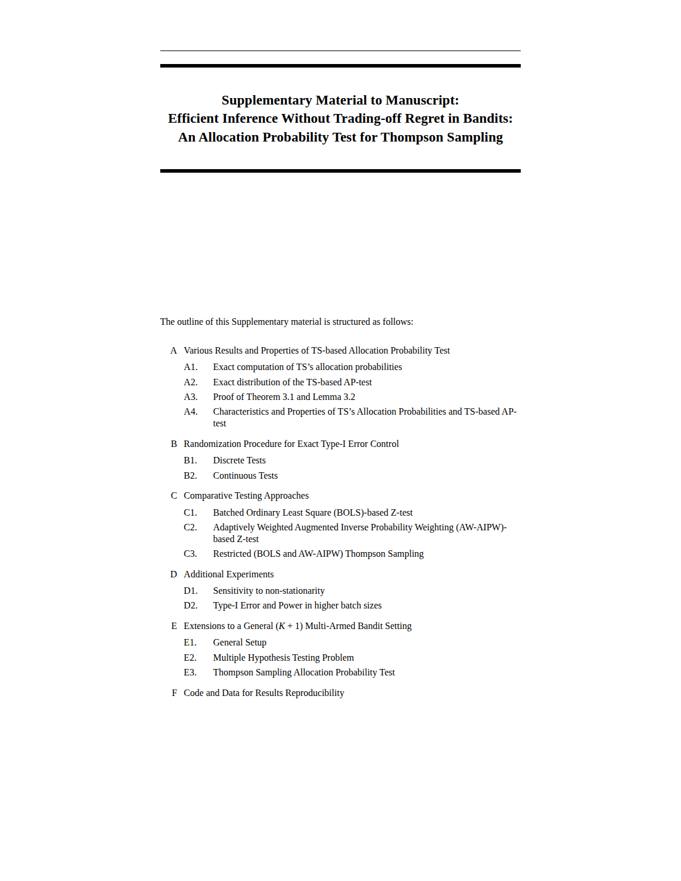Supplementary Material to Manuscript: Efficient Inference Without Trading-off Regret in Bandits: An Allocation Probability Test for Thompson Sampling
The outline of this Supplementary material is structured as follows:
AVarious Results and Properties of TS-based Allocation Probability Test
A1. Exact computation of TS’s allocation probabilities
A2. Exact distribution of the TS-based AP-test
A3. Proof of Theorem 3.1 and Lemma 3.2
A4. Characteristics and Properties of TS’s Allocation Probabilities and TS-based AP-test
BRandomization Procedure for Exact Type-I Error Control
B1. Discrete Tests
B2. Continuous Tests
CComparative Testing Approaches
C1. Batched Ordinary Least Square (BOLS)-based Z-test
C2. Adaptively Weighted Augmented Inverse Probability Weighting (AW-AIPW)-based Z-test
C3. Restricted (BOLS and AW-AIPW) Thompson Sampling
DAdditional Experiments
D1. Sensitivity to non-stationarity
D2. Type-I Error and Power in higher batch sizes
EExtensions to a General (K + 1) Multi-Armed Bandit Setting
E1. General Setup
E2. Multiple Hypothesis Testing Problem
E3. Thompson Sampling Allocation Probability Test
FCode and Data for Results Reproducibility